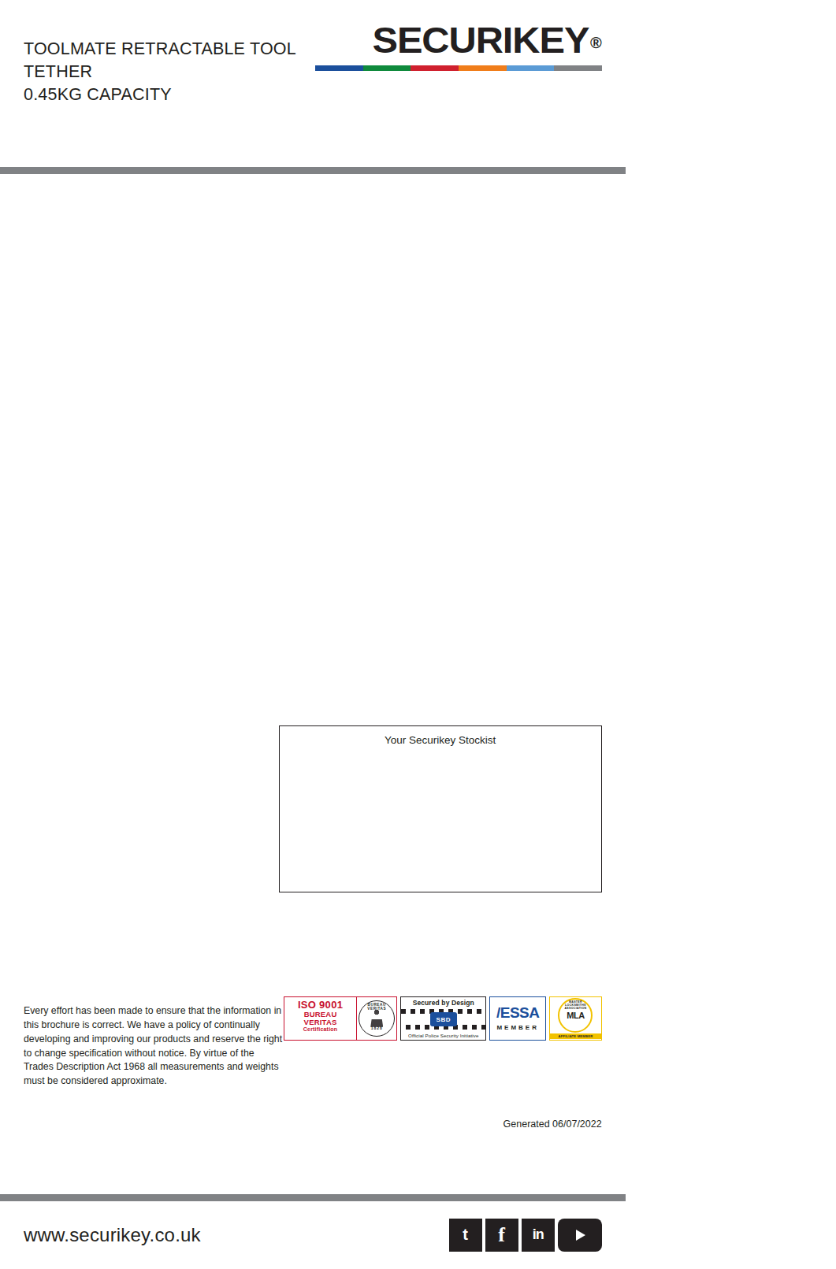Toolmate Retractable Tool Tether
0.45kg Capacity
SECURIKEY®
Your Securikey Stockist
Every effort has been made to ensure that the information in this brochure is correct. We have a policy of continually developing and improving our products and reserve the right to change specification without notice. By virtue of the Trades Description Act 1968 all measurements and weights must be considered approximate.
ISO 9001
BUREAU VERITAS
Certification
BUREAU VERITAS
1828
Secured by Design
SBD
Official Police Security Initiative
/ESSA
MEMBER
MASTER LOCKSMITHS ASSOCIATION
MLA
AFFILIATE MEMBER
Generated 06/07/2022
www.securikey.co.uk
t
f
in